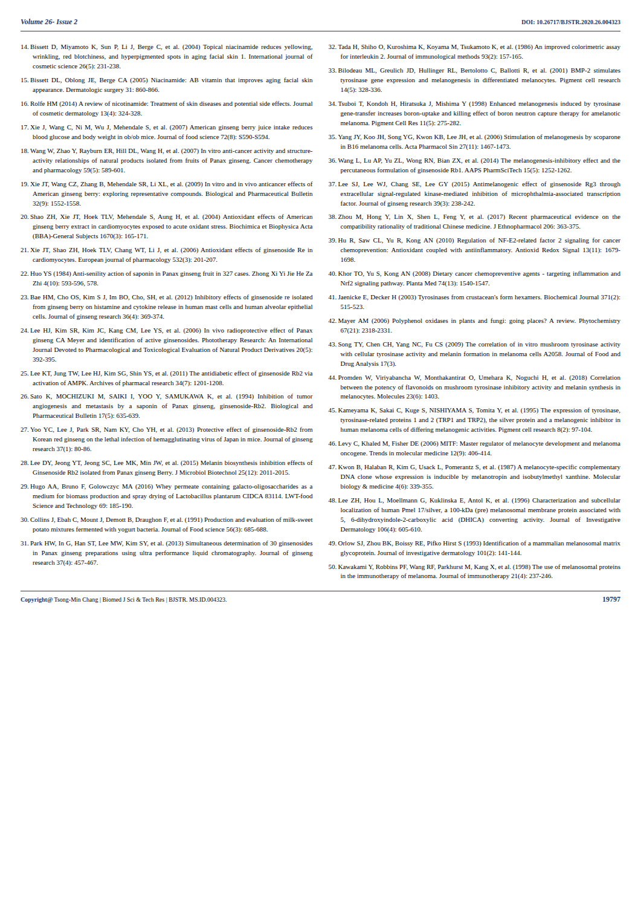Volume 26- Issue 2
DOI: 10.26717/BJSTR.2020.26.004323
14. Bissett D, Miyamoto K, Sun P, Li J, Berge C, et al. (2004) Topical niacinamide reduces yellowing, wrinkling, red blotchiness, and hyperpigmented spots in aging facial skin 1. International journal of cosmetic science 26(5): 231-238.
15. Bissett DL, Oblong JE, Berge CA (2005) Niacinamide: AB vitamin that improves aging facial skin appearance. Dermatologic surgery 31: 860-866.
16. Rolfe HM (2014) A review of nicotinamide: Treatment of skin diseases and potential side effects. Journal of cosmetic dermatology 13(4): 324-328.
17. Xie J, Wang C, Ni M, Wu J, Mehendale S, et al. (2007) American ginseng berry juice intake reduces blood glucose and body weight in ob/ob mice. Journal of food science 72(8): S590-S594.
18. Wang W, Zhao Y, Rayburn ER, Hill DL, Wang H, et al. (2007) In vitro anti-cancer activity and structure-activity relationships of natural products isolated from fruits of Panax ginseng. Cancer chemotherapy and pharmacology 59(5): 589-601.
19. Xie JT, Wang CZ, Zhang B, Mehendale SR, Li XL, et al. (2009) In vitro and in vivo anticancer effects of American ginseng berry: exploring representative compounds. Biological and Pharmaceutical Bulletin 32(9): 1552-1558.
20. Shao ZH, Xie JT, Hoek TLV, Mehendale S, Aung H, et al. (2004) Antioxidant effects of American ginseng berry extract in cardiomyocytes exposed to acute oxidant stress. Biochimica et Biophysica Acta (BBA)-General Subjects 1670(3): 165-171.
21. Xie JT, Shao ZH, Hoek TLV, Chang WT, Li J, et al. (2006) Antioxidant effects of ginsenoside Re in cardiomyocytes. European journal of pharmacology 532(3): 201-207.
22. Huo YS (1984) Anti-senility action of saponin in Panax ginseng fruit in 327 cases. Zhong Xi Yi Jie He Za Zhi 4(10): 593-596, 578.
23. Bae HM, Cho OS, Kim S J, Im BO, Cho, SH, et al. (2012) Inhibitory effects of ginsenoside re isolated from ginseng berry on histamine and cytokine release in human mast cells and human alveolar epithelial cells. Journal of ginseng research 36(4): 369-374.
24. Lee HJ, Kim SR, Kim JC, Kang CM, Lee YS, et al. (2006) In vivo radioprotective effect of Panax ginseng CA Meyer and identification of active ginsenosides. Phototherapy Research: An International Journal Devoted to Pharmacological and Toxicological Evaluation of Natural Product Derivatives 20(5): 392-395.
25. Lee KT, Jung TW, Lee HJ, Kim SG, Shin YS, et al. (2011) The antidiabetic effect of ginsenoside Rb2 via activation of AMPK. Archives of pharmacal research 34(7): 1201-1208.
26. Sato K, MOCHIZUKI M, SAIKI I, YOO Y, SAMUKAWA K, et al. (1994) Inhibition of tumor angiogenesis and metastasis by a saponin of Panax ginseng, ginsenoside-Rb2. Biological and Pharmaceutical Bulletin 17(5): 635-639.
27. Yoo YC, Lee J, Park SR, Nam KY, Cho YH, et al. (2013) Protective effect of ginsenoside-Rb2 from Korean red ginseng on the lethal infection of hemagglutinating virus of Japan in mice. Journal of ginseng research 37(1): 80-86.
28. Lee DY, Jeong YT, Jeong SC, Lee MK, Min JW, et al. (2015) Melanin biosynthesis inhibition effects of Ginsenoside Rb2 isolated from Panax ginseng Berry. J Microbiol Biotechnol 25(12): 2011-2015.
29. Hugo AA, Bruno F, Golowczyc MA (2016) Whey permeate containing galacto-oligosaccharides as a medium for biomass production and spray drying of Lactobacillus plantarum CIDCA 83114. LWT-food Science and Technology 69: 185-190.
30. Collins J, Ebah C, Mount J, Demott B, Draughon F, et al. (1991) Production and evaluation of milk-sweet potato mixtures fermented with yogurt bacteria. Journal of Food science 56(3): 685-688.
31. Park HW, In G, Han ST, Lee MW, Kim SY, et al. (2013) Simultaneous determination of 30 ginsenosides in Panax ginseng preparations using ultra performance liquid chromatography. Journal of ginseng research 37(4): 457-467.
32. Tada H, Shiho O, Kuroshima K, Koyama M, Tsukamoto K, et al. (1986) An improved colorimetric assay for interleukin 2. Journal of immunological methods 93(2): 157-165.
33. Bilodeau ML, Greulich JD, Hullinger RL, Bertolotto C, Ballotti R, et al. (2001) BMP-2 stimulates tyrosinase gene expression and melanogenesis in differentiated melanocytes. Pigment cell research 14(5): 328-336.
34. Tsuboi T, Kondoh H, Hiratsuka J, Mishima Y (1998) Enhanced melanogenesis induced by tyrosinase gene-transfer increases boron-uptake and killing effect of boron neutron capture therapy for amelanotic melanoma. Pigment Cell Res 11(5): 275-282.
35. Yang JY, Koo JH, Song YG, Kwon KB, Lee JH, et al. (2006) Stimulation of melanogenesis by scoparone in B16 melanoma cells. Acta Pharmacol Sin 27(11): 1467-1473.
36. Wang L, Lu AP, Yu ZL, Wong RN, Bian ZX, et al. (2014) The melanogenesis-inhibitory effect and the percutaneous formulation of ginsenoside Rb1. AAPS PharmSciTech 15(5): 1252-1262.
37. Lee SJ, Lee WJ, Chang SE, Lee GY (2015) Antimelanogenic effect of ginsenoside Rg3 through extracellular signal-regulated kinase-mediated inhibition of microphthalmia-associated transcription factor. Journal of ginseng research 39(3): 238-242.
38. Zhou M, Hong Y, Lin X, Shen L, Feng Y, et al. (2017) Recent pharmaceutical evidence on the compatibility rationality of traditional Chinese medicine. J Ethnopharmacol 206: 363-375.
39. Hu R, Saw CL, Yu R, Kong AN (2010) Regulation of NF-E2-related factor 2 signaling for cancer chemoprevention: Antioxidant coupled with antiinflammatory. Antioxid Redox Signal 13(11): 1679-1698.
40. Khor TO, Yu S, Kong AN (2008) Dietary cancer chemopreventive agents - targeting inflammation and Nrf2 signaling pathway. Planta Med 74(13): 1540-1547.
41. Jaenicke E, Decker H (2003) Tyrosinases from crustacean's form hexamers. Biochemical Journal 371(2): 515-523.
42. Mayer AM (2006) Polyphenol oxidases in plants and fungi: going places? A review. Phytochemistry 67(21): 2318-2331.
43. Song TY, Chen CH, Yang NC, Fu CS (2009) The correlation of in vitro mushroom tyrosinase activity with cellular tyrosinase activity and melanin formation in melanoma cells A2058. Journal of Food and Drug Analysis 17(3).
44. Promden W, Viriyabancha W, Monthakantirat O, Umehara K, Noguchi H, et al. (2018) Correlation between the potency of flavonoids on mushroom tyrosinase inhibitory activity and melanin synthesis in melanocytes. Molecules 23(6): 1403.
45. Kameyama K, Sakai C, Kuge S, NISHIYAMA S, Tomita Y, et al. (1995) The expression of tyrosinase, tyrosinase-related proteins 1 and 2 (TRP1 and TRP2), the silver protein and a melanogenic inhibitor in human melanoma cells of differing melanogenic activities. Pigment cell research 8(2): 97-104.
46. Levy C, Khaled M, Fisher DE (2006) MITF: Master regulator of melanocyte development and melanoma oncogene. Trends in molecular medicine 12(9): 406-414.
47. Kwon B, Halaban R, Kim G, Usack L, Pomerantz S, et al. (1987) A melanocyte-specific complementary DNA clone whose expression is inducible by melanotropin and isobutylmethyl xanthine. Molecular biology & medicine 4(6): 339-355.
48. Lee ZH, Hou L, Moellmann G, Kuklinska E, Antol K, et al. (1996) Characterization and subcellular localization of human Pmel 17/silver, a 100-kDa (pre) melanosomal membrane protein associated with 5, 6-dihydroxyindole-2-carboxylic acid (DHICA) converting activity. Journal of Investigative Dermatology 106(4): 605-610.
49. Orlow SJ, Zhou BK, Boissy RE, Pifko Hirst S (1993) Identification of a mammalian melanosomal matrix glycoprotein. Journal of investigative dermatology 101(2): 141-144.
50. Kawakami Y, Robbins PF, Wang RF, Parkhurst M, Kang X, et al. (1998) The use of melanosomal proteins in the immunotherapy of melanoma. Journal of immunotherapy 21(4): 237-246.
Copyright@ Tsong-Min Chang | Biomed J Sci & Tech Res | BJSTR. MS.ID.004323.
19797